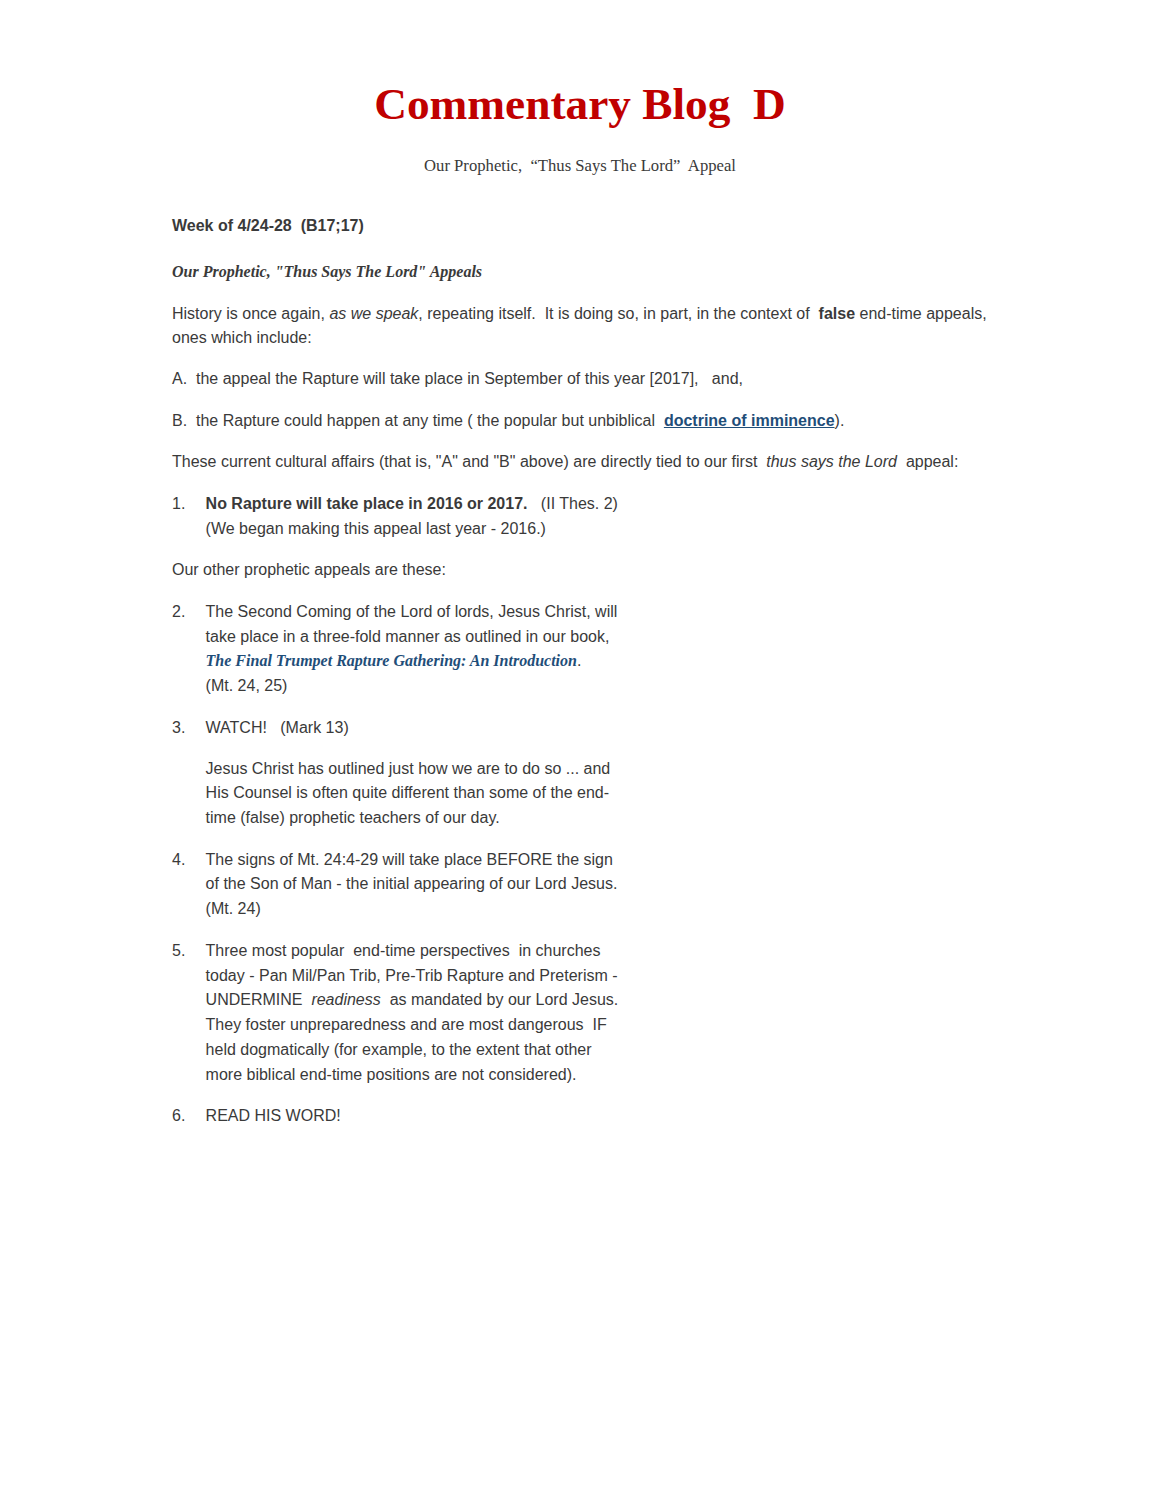Commentary Blog D
Our Prophetic, “Thus Says The Lord” Appeal
Week of 4/24-28 (B17;17)
Our Prophetic, "Thus Says The Lord" Appeals
History is once again, as we speak, repeating itself. It is doing so, in part, in the context of false end-time appeals, ones which include:
A. the appeal the Rapture will take place in September of this year [2017], and,
B. the Rapture could happen at any time ( the popular but unbiblical doctrine of imminence).
These current cultural affairs (that is, "A" and "B" above) are directly tied to our first thus says the Lord appeal:
1. No Rapture will take place in 2016 or 2017. (II Thes. 2) (We began making this appeal last year - 2016.)
Our other prophetic appeals are these:
2. The Second Coming of the Lord of lords, Jesus Christ, will take place in a three-fold manner as outlined in our book, The Final Trumpet Rapture Gathering: An Introduction. (Mt. 24, 25)
3. WATCH! (Mark 13) Jesus Christ has outlined just how we are to do so ... and His Counsel is often quite different than some of the end- time (false) prophetic teachers of our day.
4. The signs of Mt. 24:4-29 will take place BEFORE the sign of the Son of Man - the initial appearing of our Lord Jesus. (Mt. 24)
5. Three most popular end-time perspectives in churches today - Pan Mil/Pan Trib, Pre-Trib Rapture and Preterism - UNDERMINE readiness as mandated by our Lord Jesus. They foster unpreparedness and are most dangerous IF held dogmatically (for example, to the extent that other more biblical end-time positions are not considered).
6. READ HIS WORD!